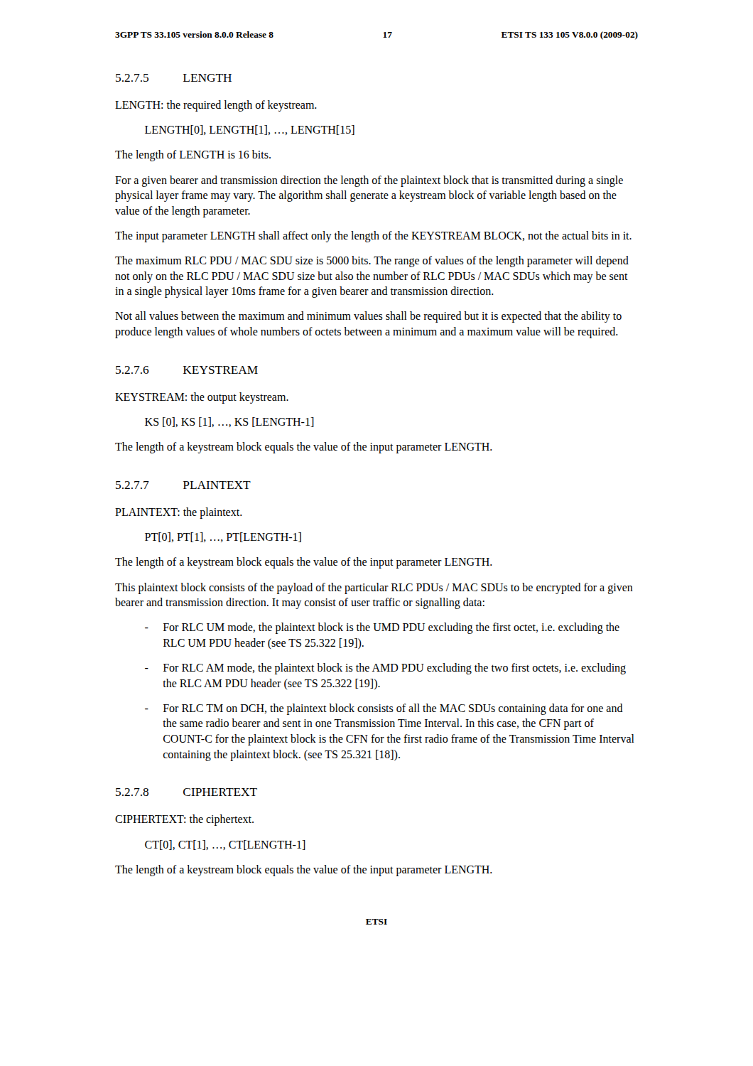3GPP TS 33.105 version 8.0.0 Release 8 17 ETSI TS 133 105 V8.0.0 (2009-02)
5.2.7.5 LENGTH
LENGTH: the required length of keystream.
LENGTH[0], LENGTH[1], …, LENGTH[15]
The length of LENGTH is 16 bits.
For a given bearer and transmission direction the length of the plaintext block that is transmitted during a single physical layer frame may vary. The algorithm shall generate a keystream block of variable length based on the value of the length parameter.
The input parameter LENGTH shall affect only the length of the KEYSTREAM BLOCK, not the actual bits in it.
The maximum RLC PDU / MAC SDU size is 5000 bits. The range of values of the length parameter will depend not only on the RLC PDU / MAC SDU size but also the number of RLC PDUs / MAC SDUs which may be sent in a single physical layer 10ms frame for a given bearer and transmission direction.
Not all values between the maximum and minimum values shall be required but it is expected that the ability to produce length values of whole numbers of octets between a minimum and a maximum value will be required.
5.2.7.6 KEYSTREAM
KEYSTREAM: the output keystream.
KS [0], KS [1], …, KS [LENGTH-1]
The length of a keystream block equals the value of the input parameter LENGTH.
5.2.7.7 PLAINTEXT
PLAINTEXT: the plaintext.
PT[0], PT[1], …, PT[LENGTH-1]
The length of a keystream block equals the value of the input parameter LENGTH.
This plaintext block consists of the payload of the particular RLC PDUs / MAC SDUs to be encrypted for a given bearer and transmission direction. It may consist of user traffic or signalling data:
For RLC UM mode, the plaintext block is the UMD PDU excluding the first octet, i.e. excluding the RLC UM PDU header (see TS 25.322 [19]).
For RLC AM mode, the plaintext block is the AMD PDU excluding the two first octets, i.e. excluding the RLC AM PDU header (see TS 25.322 [19]).
For RLC TM on DCH, the plaintext block consists of all the MAC SDUs containing data for one and the same radio bearer and sent in one Transmission Time Interval. In this case, the CFN part of COUNT-C for the plaintext block is the CFN for the first radio frame of the Transmission Time Interval containing the plaintext block. (see TS 25.321 [18]).
5.2.7.8 CIPHERTEXT
CIPHERTEXT: the ciphertext.
CT[0], CT[1], …, CT[LENGTH-1]
The length of a keystream block equals the value of the input parameter LENGTH.
ETSI